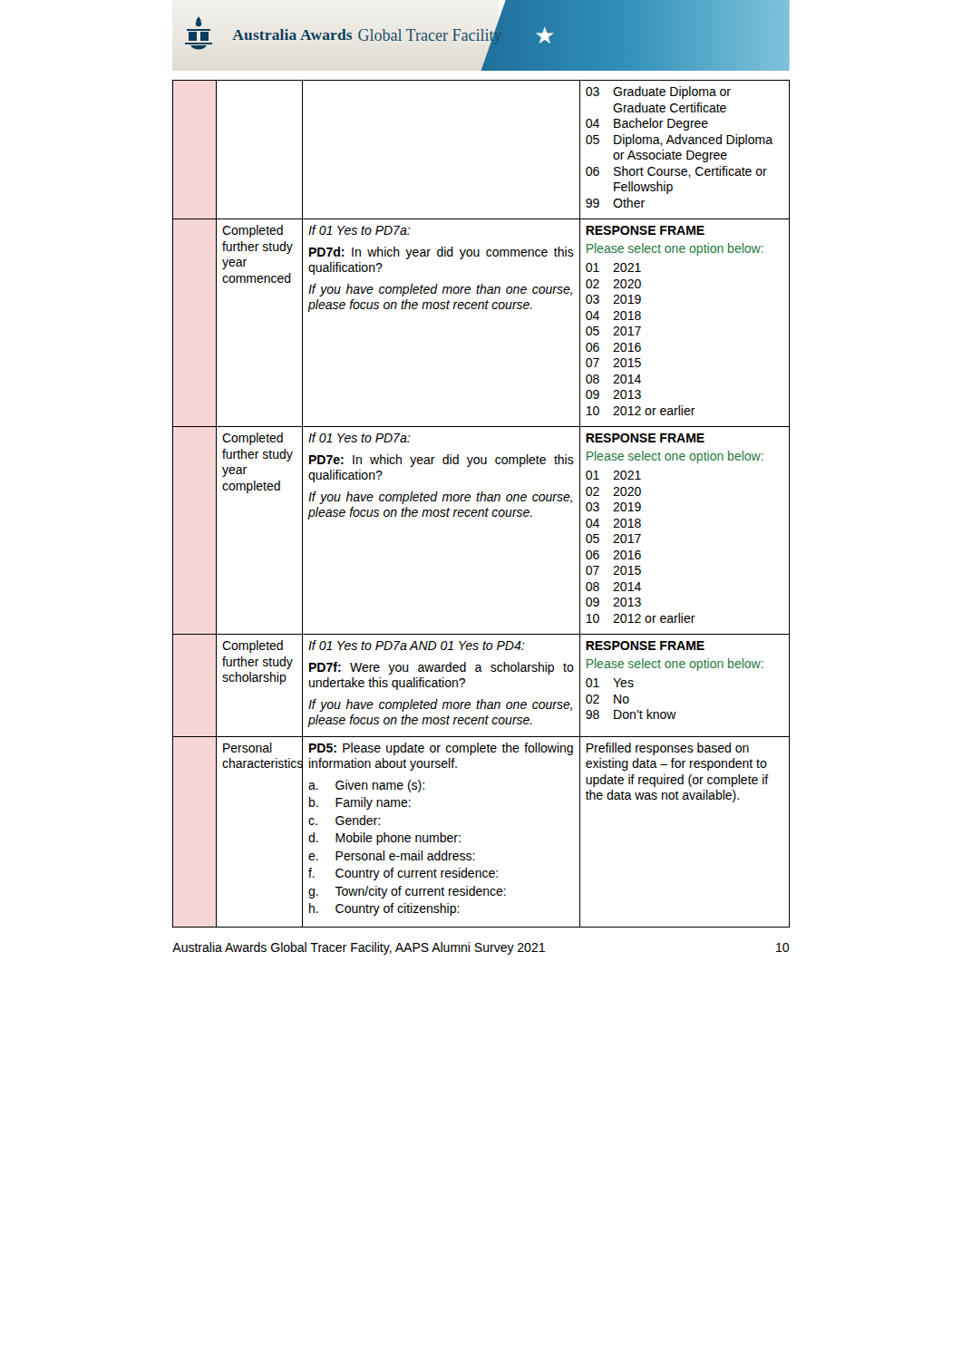Australia Awards
Global Tracer Facility
★
| | | | 03 Graduate Diploma or Graduate Certificate 04 Bachelor Degree 05 Diploma, Advanced Diploma or Associate Degree 06 Short Course, Certificate or Fellowship 99 Other |
| | Completed further study year commenced | If 01 Yes to PD7a: PD7d: In which year did you commence this qualification? If you have completed more than one course, please focus on the most recent course. | RESPONSE FRAME Please select one option below: 01 2021 02 2020 03 2019 04 2018 05 2017 06 2016 07 2015 08 2014 09 2013 10 2012 or earlier |
| | Completed further study year completed | If 01 Yes to PD7a: PD7e: In which year did you complete this qualification? If you have completed more than one course, please focus on the most recent course. | RESPONSE FRAME Please select one option below: 01 2021 02 2020 03 2019 04 2018 05 2017 06 2016 07 2015 08 2014 09 2013 10 2012 or earlier |
| | Completed further study scholarship | If 01 Yes to PD7a AND 01 Yes to PD4: PD7f: Were you awarded a scholarship to undertake this qualification? If you have completed more than one course, please focus on the most recent course. | RESPONSE FRAME Please select one option below: 01 Yes 02 No 98 Don’t know |
| | Personal characteristics | PD5: Please update or complete the following information about yourself. a. Given name (s): b. Family name: c. Gender: d. Mobile phone number: e. Personal e-mail address: f. Country of current residence: g. Town/city of current residence: h. Country of citizenship: | Prefilled responses based on existing data – for respondent to update if required (or complete if the data was not available). |
Australia Awards Global Tracer Facility, AAPS Alumni Survey 2021
10